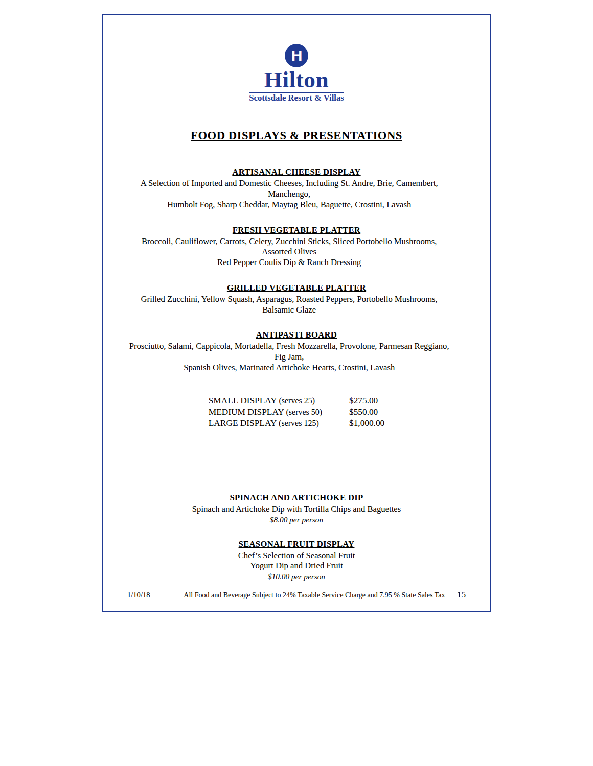H
Hilton
Scottsdale Resort & Villas
FOOD DISPLAYS & PRESENTATIONS
ARTISANAL CHEESE DISPLAY
A Selection of Imported and Domestic Cheeses, Including St. Andre, Brie, Camembert, Manchengo,
Humbolt Fog, Sharp Cheddar, Maytag Bleu, Baguette, Crostini, Lavash
FRESH VEGETABLE PLATTER
Broccoli, Cauliflower, Carrots, Celery, Zucchini Sticks, Sliced Portobello Mushrooms, Assorted Olives
Red Pepper Coulis Dip & Ranch Dressing
GRILLED VEGETABLE PLATTER
Grilled Zucchini, Yellow Squash, Asparagus, Roasted Peppers, Portobello Mushrooms, Balsamic Glaze
ANTIPASTI BOARD
Prosciutto, Salami, Cappicola, Mortadella, Fresh Mozzarella, Provolone, Parmesan Reggiano, Fig Jam,
Spanish Olives, Marinated Artichoke Hearts, Crostini, Lavash
| SMALL DISPLAY (serves 25) | $275.00 |
| MEDIUM DISPLAY (serves 50) | $550.00 |
| LARGE DISPLAY (serves 125) | $1,000.00 |
SPINACH AND ARTICHOKE DIP
Spinach and Artichoke Dip with Tortilla Chips and Baguettes
$8.00 per person
SEASONAL FRUIT DISPLAY
Chef’s Selection of Seasonal Fruit
Yogurt Dip and Dried Fruit
$10.00 per person
1/10/18
All Food and Beverage Subject to 24% Taxable Service Charge and 7.95 % State Sales Tax
15